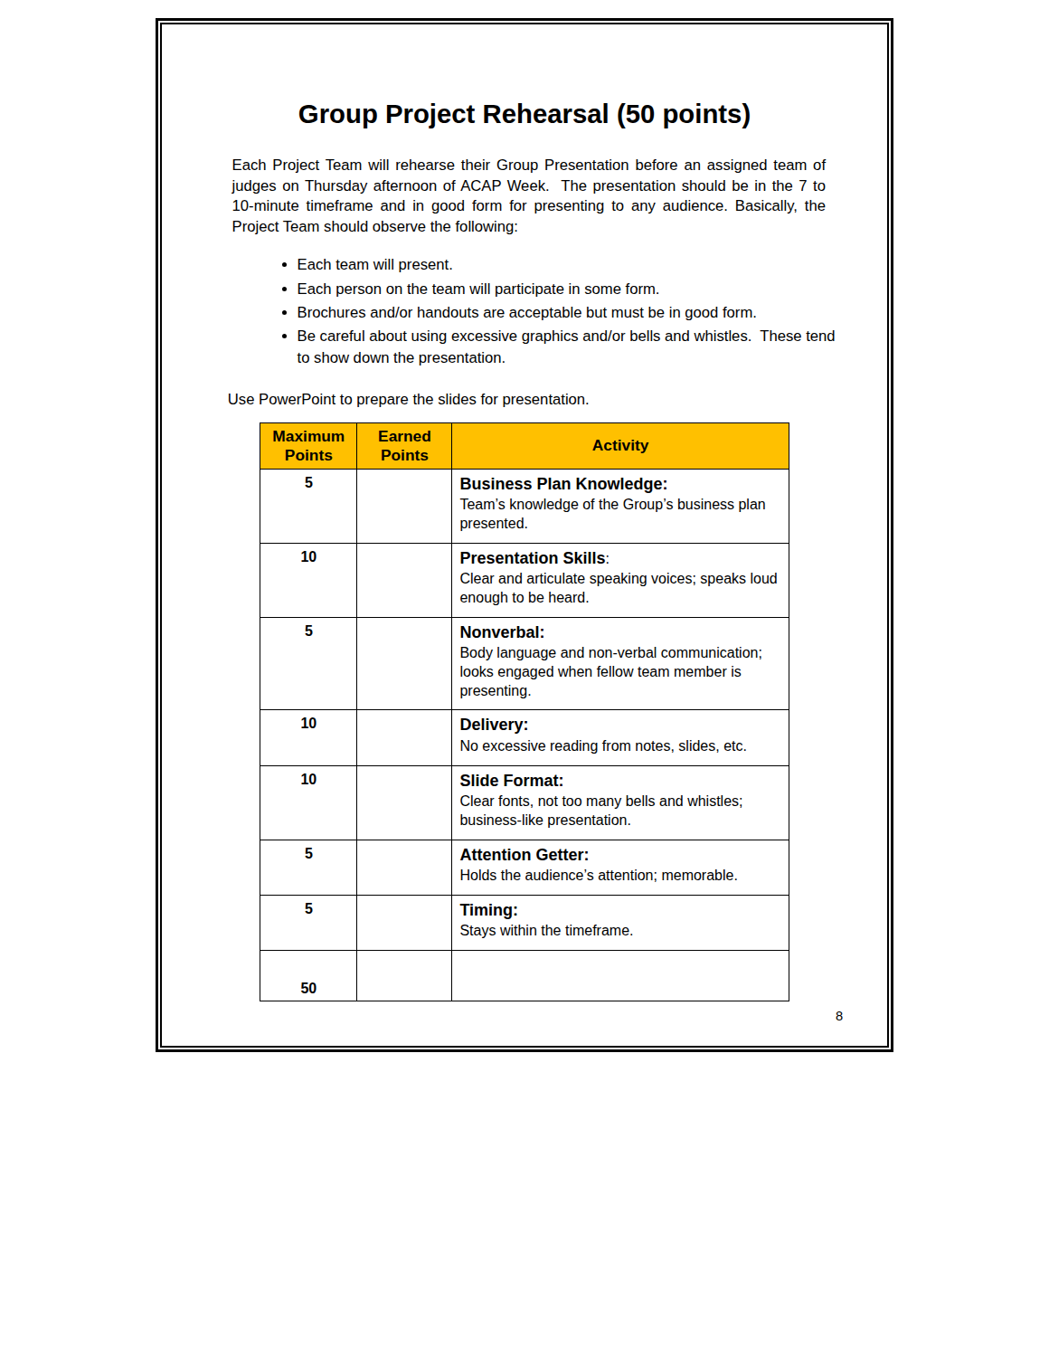Group Project Rehearsal (50 points)
Each Project Team will rehearse their Group Presentation before an assigned team of judges on Thursday afternoon of ACAP Week. The presentation should be in the 7 to 10-minute timeframe and in good form for presenting to any audience. Basically, the Project Team should observe the following:
Each team will present.
Each person on the team will participate in some form.
Brochures and/or handouts are acceptable but must be in good form.
Be careful about using excessive graphics and/or bells and whistles. These tend to show down the presentation.
Use PowerPoint to prepare the slides for presentation.
| Maximum Points | Earned Points | Activity |
| --- | --- | --- |
| 5 | | Business Plan Knowledge: Team’s knowledge of the Group’s business plan presented. |
| 10 | | Presentation Skills : Clear and articulate speaking voices; speaks loud enough to be heard. |
| 5 | | Nonverbal: Body language and non-verbal communication; looks engaged when fellow team member is presenting. |
| 10 | | Delivery: No excessive reading from notes, slides, etc. |
| 10 | | Slide Format: Clear fonts, not too many bells and whistles; business-like presentation. |
| 5 | | Attention Getter: Holds the audience’s attention; memorable. |
| 5 | | Timing: Stays within the timeframe. |
| 50 | | |
8